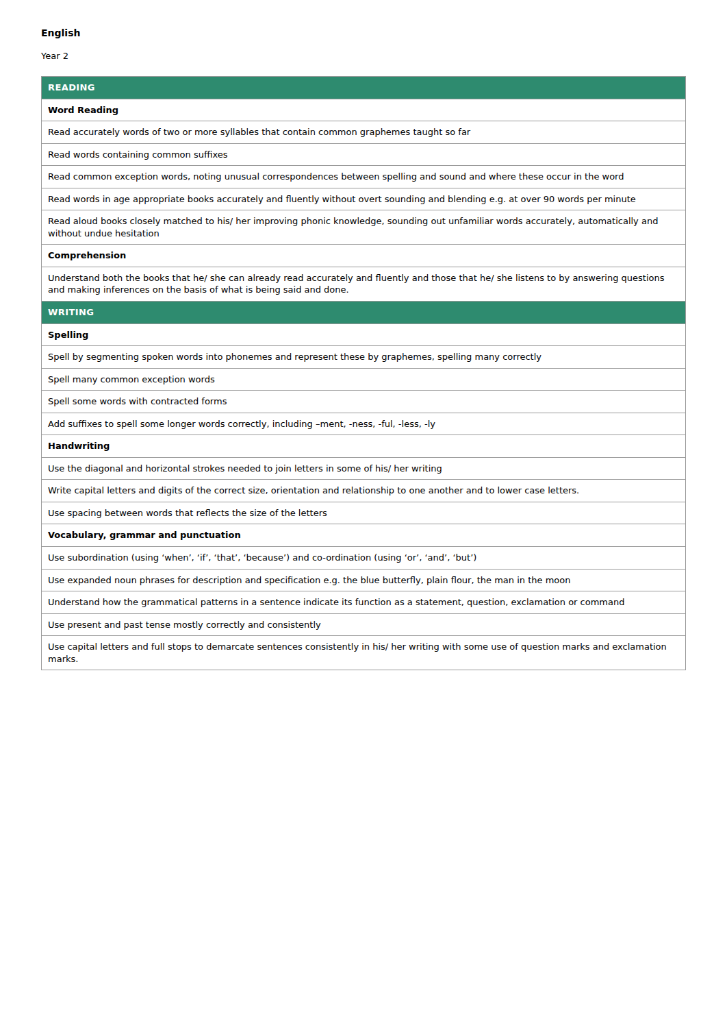English
Year 2
| READING |
| Word Reading |
| Read accurately words of two or more syllables that contain common graphemes taught so far |
| Read words containing common suffixes |
| Read common exception words, noting unusual correspondences between spelling and sound and where these occur in the word |
| Read words in age appropriate books accurately and fluently without overt sounding and blending e.g. at over 90 words per minute |
| Read aloud books closely matched to his/ her improving phonic knowledge, sounding out unfamiliar words accurately, automatically and without undue hesitation |
| Comprehension |
| Understand both the books that he/ she can already read accurately and fluently and those that he/ she listens to by answering questions and making inferences on the basis of what is being said and done. |
| WRITING |
| Spelling |
| Spell by segmenting spoken words into phonemes and represent these by graphemes, spelling many correctly |
| Spell many common exception words |
| Spell some words with contracted forms |
| Add suffixes to spell some longer words correctly, including –ment, -ness, -ful, -less, -ly |
| Handwriting |
| Use the diagonal and horizontal strokes needed to join letters in some of his/ her writing |
| Write capital letters and digits of the correct size, orientation and relationship to one another and to lower case letters. |
| Use spacing between words that reflects the size of the letters |
| Vocabulary, grammar and punctuation |
| Use subordination (using ‘when’, ‘if’, ‘that’, ‘because’) and co-ordination (using ‘or’, ‘and’, ‘but’) |
| Use expanded noun phrases for description and specification e.g. the blue butterfly, plain flour, the man in the moon |
| Understand how the grammatical patterns in a sentence indicate its function as a statement, question, exclamation or command |
| Use present and past tense mostly correctly and consistently |
| Use capital letters and full stops to demarcate sentences consistently in his/ her writing with some use of question marks and exclamation marks. |